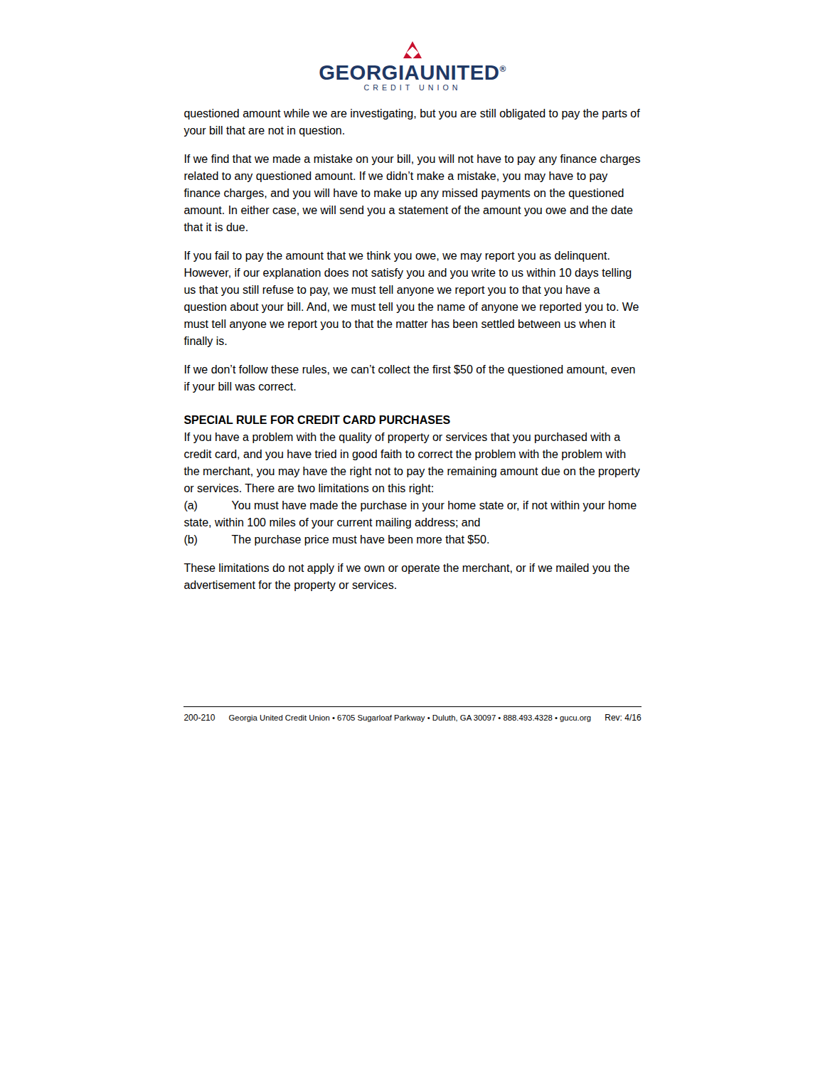GEORGIAUNITED®
CREDIT UNION
questioned amount while we are investigating, but you are still obligated to pay the parts of your bill that are not in question.
If we find that we made a mistake on your bill, you will not have to pay any finance charges related to any questioned amount. If we didn’t make a mistake, you may have to pay finance charges, and you will have to make up any missed payments on the questioned amount. In either case, we will send you a statement of the amount you owe and the date that it is due.
If you fail to pay the amount that we think you owe, we may report you as delinquent. However, if our explanation does not satisfy you and you write to us within 10 days telling us that you still refuse to pay, we must tell anyone we report you to that you have a question about your bill. And, we must tell you the name of anyone we reported you to. We must tell anyone we report you to that the matter has been settled between us when it finally is.
If we don’t follow these rules, we can’t collect the first $50 of the questioned amount, even if your bill was correct.
Special Rule for Credit Card Purchases
If you have a problem with the quality of property or services that you purchased with a credit card, and you have tried in good faith to correct the problem with the problem with the merchant, you may have the right not to pay the remaining amount due on the property or services. There are two limitations on this right:
(a) You must have made the purchase in your home state or, if not within your home state, within 100 miles of your current mailing address; and
(b) The purchase price must have been more that $50.
These limitations do not apply if we own or operate the merchant, or if we mailed you the advertisement for the property or services.
200-210
Georgia United Credit Union • 6705 Sugarloaf Parkway • Duluth, GA 30097 • 888.493.4328 • gucu.org
Rev: 4/16